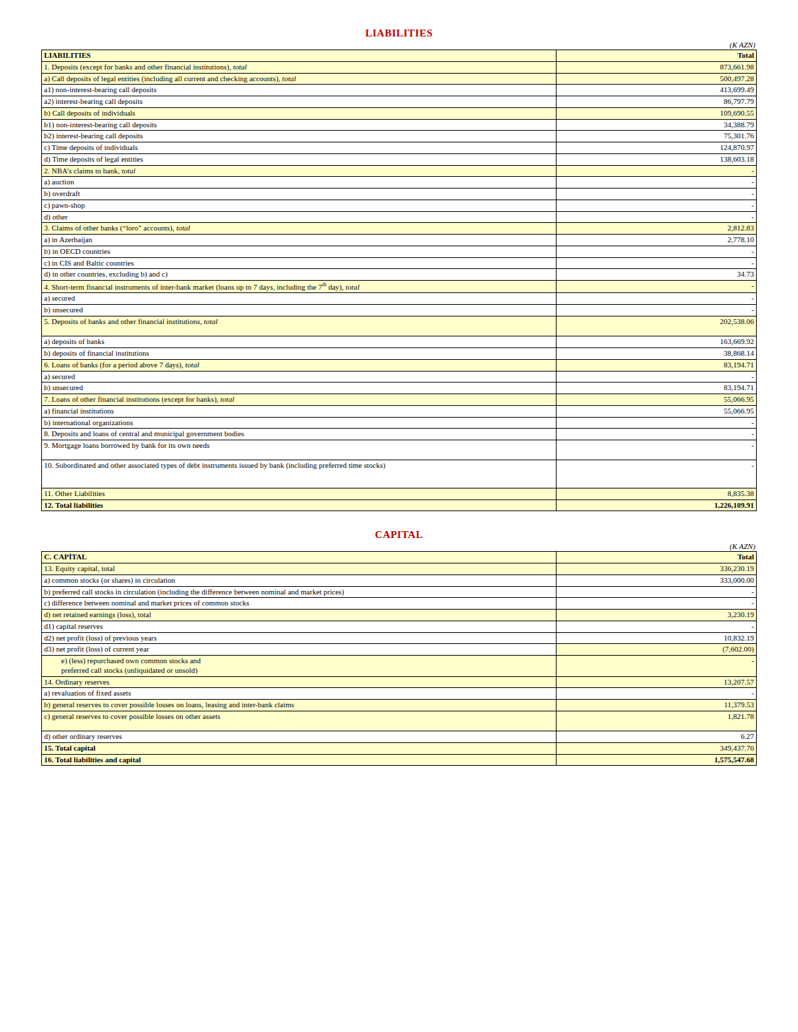LIABILITIES
(K AZN)
| LIABILITIES | Total |
| --- | --- |
| 1. Deposits (except for banks and other financial institutions), total | 873,661.98 |
| a) Call deposits of legal entities (including all current and checking accounts), total | 500,497.28 |
| a1) non-interest-bearing call deposits | 413,699.49 |
| a2) interest-bearing call deposits | 86,797.79 |
| b) Call deposits of individuals | 109,690.55 |
| b1) non-interest-bearing call deposits | 34,388.79 |
| b2) interest-bearing call deposits | 75,301.76 |
| c) Time deposits of individuals | 124,870.97 |
| d) Time deposits of legal entities | 138,603.18 |
| 2. NBA’s claims to bank, total | - |
| a) auction | - |
| b) overdraft | - |
| c) pawn-shop | - |
| d) other | - |
| 3. Claims of other banks (“loro” accounts), total | 2,812.83 |
| a) in Azerbaijan | 2,778.10 |
| b) in OECD countries | - |
| c) in CIS and Baltic countries | - |
| d) in other countries, excluding b) and c) | 34.73 |
| 4. Short-term financial instruments of inter-bank market (loans up to 7 days, including the 7 th day), total | - |
| a) secured | - |
| b) unsecured | - |
| 5. Deposits of banks and other financial institutions, total | 202,538.06 |
| a) deposits of banks | 163,669.92 |
| b) deposits of financial institutions | 38,868.14 |
| 6. Loans of banks (for a period above 7 days), total | 83,194.71 |
| a) secured | - |
| b) unsecured | 83,194.71 |
| 7. Loans of other financial institutions (except for banks), total | 55,066.95 |
| a) financial institutions | 55,066.95 |
| b) international organizations | - |
| 8. Deposits and loans of central and municipal government bodies | - |
| 9. Mortgage loans borrowed by bank for its own needs | - |
| 10. Subordinated and other associated types of debt instruments issued by bank (including preferred time stocks) | - |
| 11. Other Liabilities | 8,835.38 |
| 12. Total liabilities | 1,226,109.91 |
CAPITAL
(K AZN)
| C. CAPİTAL | Total |
| --- | --- |
| 13. Equity capital, total | 336,230.19 |
| a) common stocks (or shares) in circulation | 333,000.00 |
| b) preferred call stocks in circulation (including the difference between nominal and market prices) | - |
| c) difference between nominal and market prices of common stocks | - |
| d) net retained earnings (loss), total | 3,230.19 |
| d1) capital reserves | - |
| d2) net profit (loss) of previous years | 10,832.19 |
| d3) net profit (loss) of current year | (7,602.00) |
| e) (less) repurchased own common stocks and preferred call stocks (unliquidated or unsold) | - |
| 14. Ordinary reserves | 13,207.57 |
| a) revaluation of fixed assets | - |
| b) general reserves to cover possible losses on loans, leasing and inter-bank claims | 11,379.53 |
| c) general reserves to cover possible losses on other assets | 1,821.78 |
| d) other ordinary reserves | 6.27 |
| 15. Total capital | 349,437.76 |
| 16. Total liabilities and capital | 1,575,547.68 |